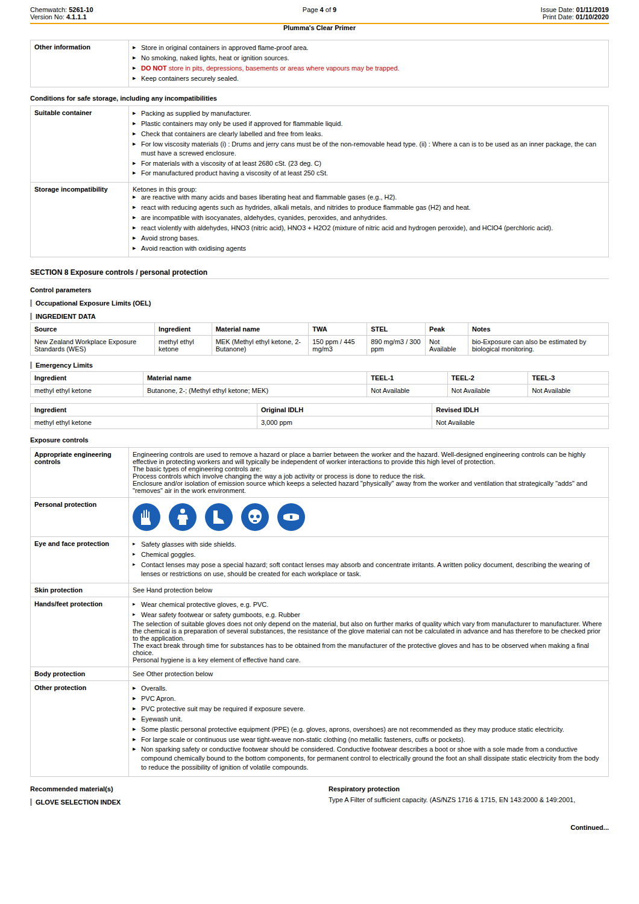Chemwatch: 5261-10
Page 4 of 9
Issue Date: 01/11/2019
Version No: 4.1.1.1
Print Date: 01/10/2020
Plumma's Clear Primer
| Other information | Store in original containers in approved flame-proof area. No smoking, naked lights, heat or ignition sources. DO NOT store in pits, depressions, basements or areas where vapours may be trapped. Keep containers securely sealed. |
Conditions for safe storage, including any incompatibilities
| Suitable container | Packing as supplied by manufacturer. Plastic containers may only be used if approved for flammable liquid. Check that containers are clearly labelled and free from leaks. For low viscosity materials (i) : Drums and jerry cans must be of the non-removable head type. (ii) : Where a can is to be used as an inner package, the can must have a screwed enclosure. For materials with a viscosity of at least 2680 cSt. (23 deg. C) For manufactured product having a viscosity of at least 250 cSt. |
| Storage incompatibility | Ketones in this group: are reactive with many acids and bases liberating heat and flammable gases (e.g., H2). react with reducing agents such as hydrides, alkali metals, and nitrides to produce flammable gas (H2) and heat. are incompatible with isocyanates, aldehydes, cyanides, peroxides, and anhydrides. react violently with aldehydes, HNO3 (nitric acid), HNO3 + H2O2 (mixture of nitric acid and hydrogen peroxide), and HClO4 (perchloric acid). Avoid strong bases. Avoid reaction with oxidising agents |
SECTION 8 Exposure controls / personal protection
Control parameters
Occupational Exposure Limits (OEL)
INGREDIENT DATA
| Source | Ingredient | Material name | TWA | STEL | Peak | Notes |
| --- | --- | --- | --- | --- | --- | --- |
| New Zealand Workplace Exposure Standards (WES) | methyl ethyl ketone | MEK (Methyl ethyl ketone, 2-Butanone) | 150 ppm / 445 mg/m3 | 890 mg/m3 / 300 ppm | Not Available | bio-Exposure can also be estimated by biological monitoring. |
Emergency Limits
| Ingredient | Material name | TEEL-1 | TEEL-2 | TEEL-3 |
| --- | --- | --- | --- | --- |
| methyl ethyl ketone | Butanone, 2-; (Methyl ethyl ketone; MEK) | Not Available | Not Available | Not Available |
| Ingredient | Original IDLH | Revised IDLH |
| --- | --- | --- |
| methyl ethyl ketone | 3,000 ppm | Not Available |
Exposure controls
| Appropriate engineering controls | Engineering controls are used to remove a hazard or place a barrier between the worker and the hazard. Well-designed engineering controls can be highly effective in protecting workers and will typically be independent of worker interactions to provide this high level of protection. The basic types of engineering controls are: Process controls which involve changing the way a job activity or process is done to reduce the risk. Enclosure and/or isolation of emission source which keeps a selected hazard "physically" away from the worker and ventilation that strategically "adds" and "removes" air in the work environment. |
| Personal protection | |
| Eye and face protection | Safety glasses with side shields. Chemical goggles. Contact lenses may pose a special hazard; soft contact lenses may absorb and concentrate irritants. A written policy document, describing the wearing of lenses or restrictions on use, should be created for each workplace or task. |
| Skin protection | See Hand protection below |
| Hands/feet protection | Wear chemical protective gloves, e.g. PVC. Wear safety footwear or safety gumboots, e.g. Rubber The selection of suitable gloves does not only depend on the material, but also on further marks of quality which vary from manufacturer to manufacturer. Where the chemical is a preparation of several substances, the resistance of the glove material can not be calculated in advance and has therefore to be checked prior to the application. The exact break through time for substances has to be obtained from the manufacturer of the protective gloves and has to be observed when making a final choice. Personal hygiene is a key element of effective hand care. |
| Body protection | See Other protection below |
| Other protection | Overalls. PVC Apron. PVC protective suit may be required if exposure severe. Eyewash unit. Some plastic personal protective equipment (PPE) (e.g. gloves, aprons, overshoes) are not recommended as they may produce static electricity. For large scale or continuous use wear tight-weave non-static clothing (no metallic fasteners, cuffs or pockets). Non sparking safety or conductive footwear should be considered. Conductive footwear describes a boot or shoe with a sole made from a conductive compound chemically bound to the bottom components, for permanent control to electrically ground the foot an shall dissipate static electricity from the body to reduce the possibility of ignition of volatile compounds. |
Recommended material(s)
GLOVE SELECTION INDEX
Respiratory protection
Type A Filter of sufficient capacity. (AS/NZS 1716 & 1715, EN 143:2000 & 149:2001,
Continued...